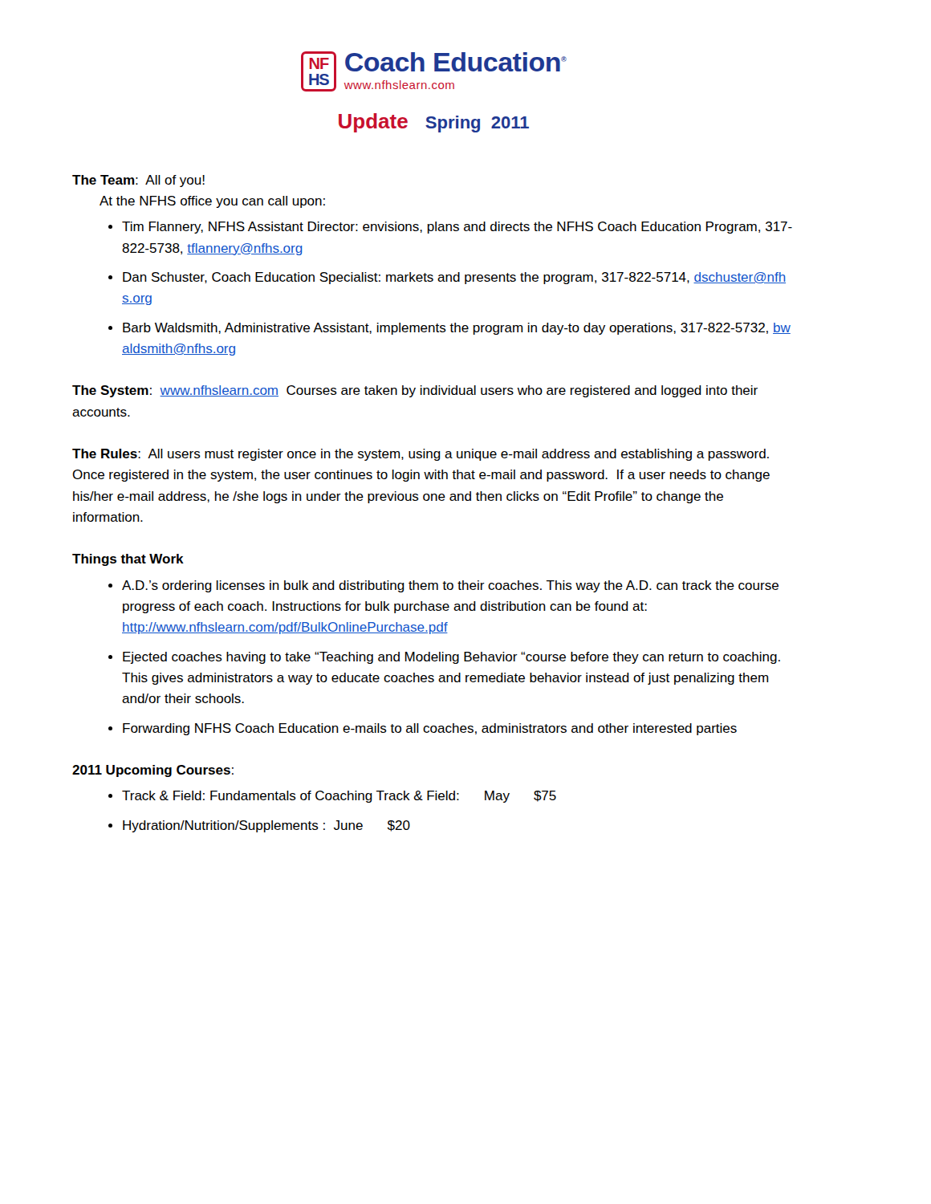NF HS
Coach Education®
www.nfhslearn.com
Update Spring 2011
The Team
: All of you!
At the NFHS office you can call upon:
Tim Flannery, NFHS Assistant Director: envisions, plans and directs the NFHS Coach Education Program, 317-822-5738, tflannery@nfhs.org
Dan Schuster, Coach Education Specialist: markets and presents the program, 317-822-5714, dschuster@nfhs.org
Barb Waldsmith, Administrative Assistant, implements the program in day-to day operations, 317-822-5732, bwaldsmith@nfhs.org
The System
: www.nfhslearn.com Courses are taken by individual users who are registered and logged into their accounts.
The Rules
: All users must register once in the system, using a unique e-mail address and establishing a password. Once registered in the system, the user continues to login with that e-mail and password. If a user needs to change his/her e-mail address, he /she logs in under the previous one and then clicks on “Edit Profile” to change the information.
Things that Work
A.D.’s ordering licenses in bulk and distributing them to their coaches. This way the A.D. can track the course progress of each coach. Instructions for bulk purchase and distribution can be found at:
http://www.nfhslearn.com/pdf/BulkOnlinePurchase.pdf
Ejected coaches having to take “Teaching and Modeling Behavior “course before they can return to coaching. This gives administrators a way to educate coaches and remediate behavior instead of just penalizing them and/or their schools.
Forwarding NFHS Coach Education e-mails to all coaches, administrators and other interested parties
2011 Upcoming Courses
:
Track & Field: Fundamentals of Coaching Track & Field:May$75
Hydration/Nutrition/Supplements : June$20